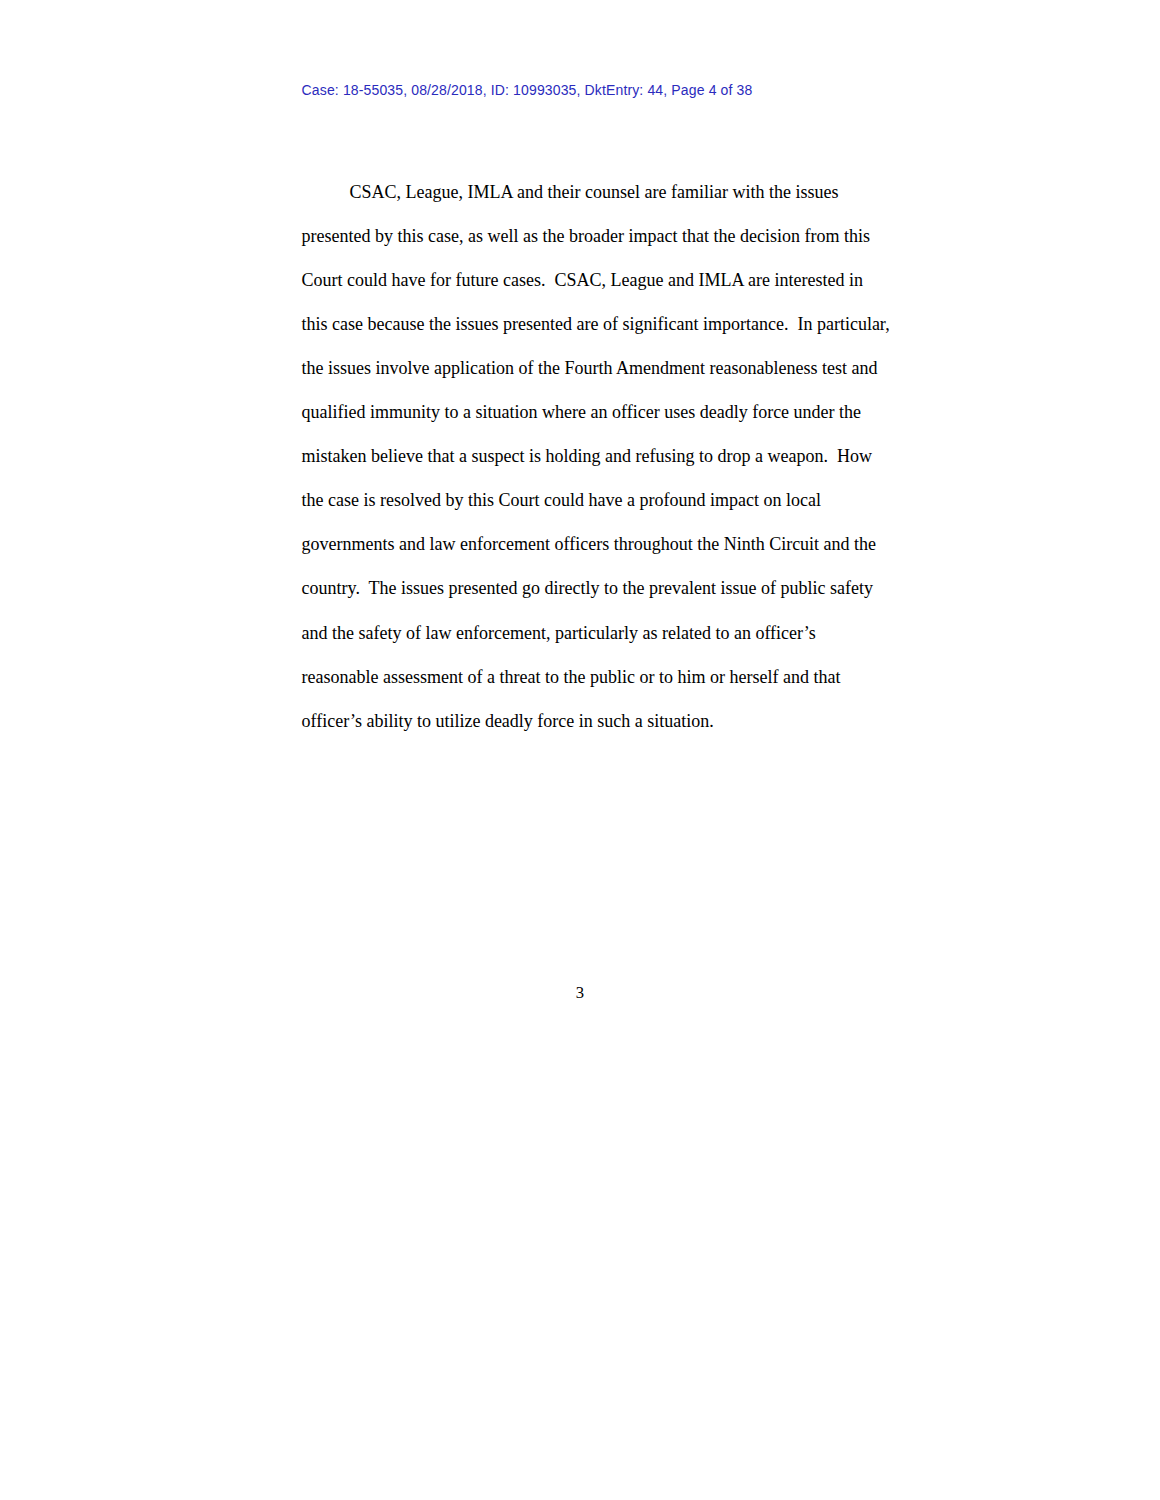Case: 18-55035, 08/28/2018, ID: 10993035, DktEntry: 44, Page 4 of 38
CSAC, League, IMLA and their counsel are familiar with the issues presented by this case, as well as the broader impact that the decision from this Court could have for future cases. CSAC, League and IMLA are interested in this case because the issues presented are of significant importance. In particular, the issues involve application of the Fourth Amendment reasonableness test and qualified immunity to a situation where an officer uses deadly force under the mistaken believe that a suspect is holding and refusing to drop a weapon. How the case is resolved by this Court could have a profound impact on local governments and law enforcement officers throughout the Ninth Circuit and the country. The issues presented go directly to the prevalent issue of public safety and the safety of law enforcement, particularly as related to an officer’s reasonable assessment of a threat to the public or to him or herself and that officer’s ability to utilize deadly force in such a situation.
3